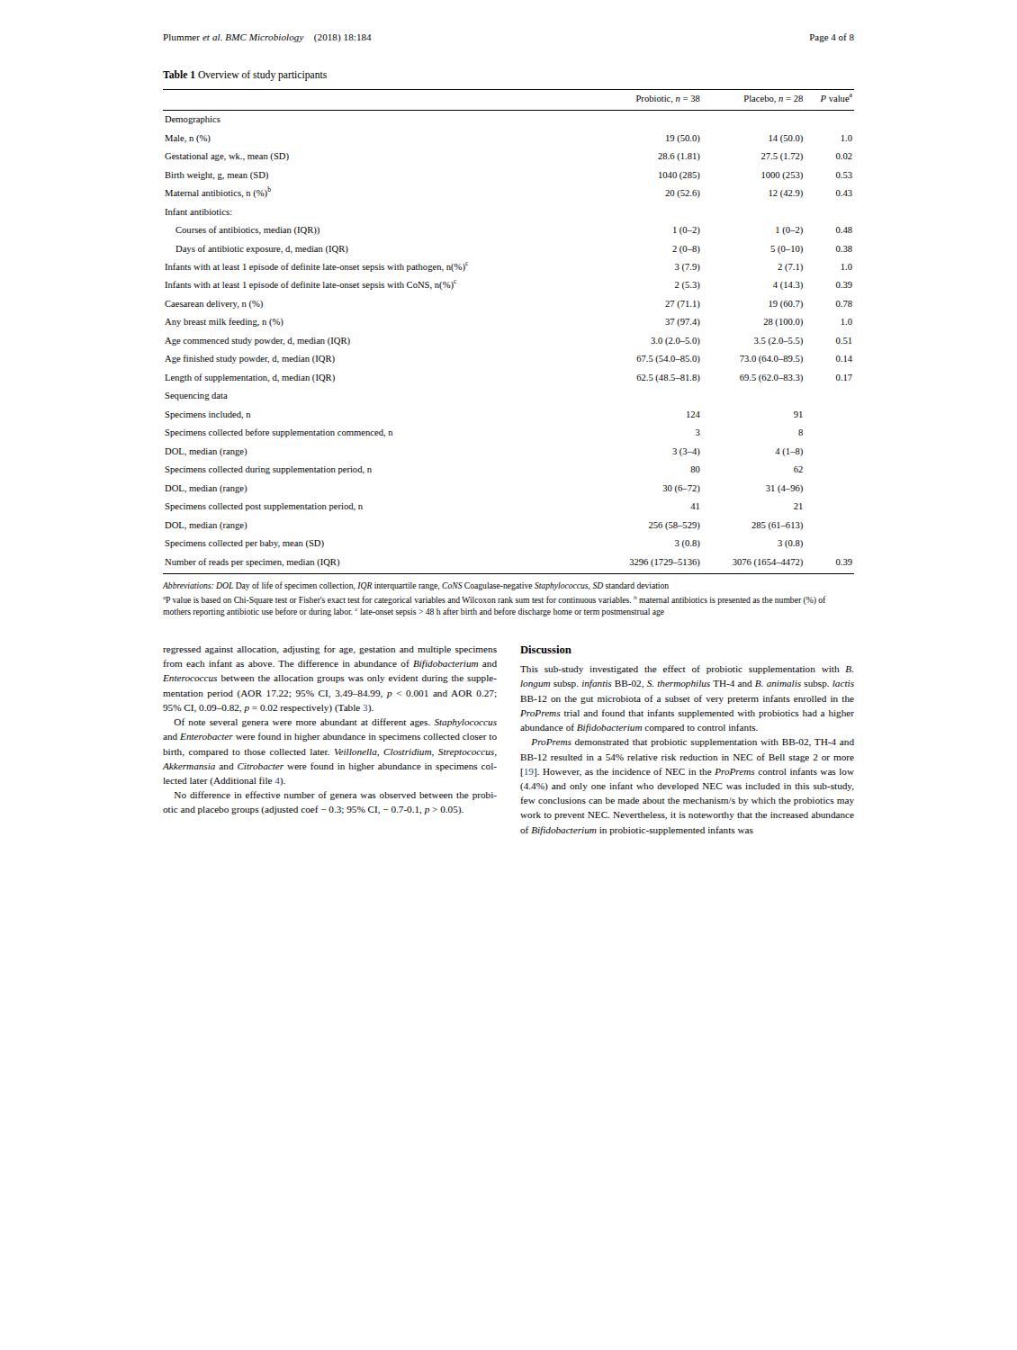Plummer et al. BMC Microbiology (2018) 18:184
Page 4 of 8
Table 1 Overview of study participants
| | Probiotic, n = 38 | Placebo, n = 28 | P value a |
| --- | --- | --- | --- |
| Demographics |
| Male, n (%) | 19 (50.0) | 14 (50.0) | 1.0 |
| Gestational age, wk., mean (SD) | 28.6 (1.81) | 27.5 (1.72) | 0.02 |
| Birth weight, g, mean (SD) | 1040 (285) | 1000 (253) | 0.53 |
| Maternal antibiotics, n (%) b | 20 (52.6) | 12 (42.9) | 0.43 |
| Infant antibiotics: |
| Courses of antibiotics, median (IQR)) | 1 (0–2) | 1 (0–2) | 0.48 |
| Days of antibiotic exposure, d, median (IQR) | 2 (0–8) | 5 (0–10) | 0.38 |
| Infants with at least 1 episode of definite late-onset sepsis with pathogen, n(%) c | 3 (7.9) | 2 (7.1) | 1.0 |
| Infants with at least 1 episode of definite late-onset sepsis with CoNS, n(%) c | 2 (5.3) | 4 (14.3) | 0.39 |
| Caesarean delivery, n (%) | 27 (71.1) | 19 (60.7) | 0.78 |
| Any breast milk feeding, n (%) | 37 (97.4) | 28 (100.0) | 1.0 |
| Age commenced study powder, d, median (IQR) | 3.0 (2.0–5.0) | 3.5 (2.0–5.5) | 0.51 |
| Age finished study powder, d, median (IQR) | 67.5 (54.0–85.0) | 73.0 (64.0–89.5) | 0.14 |
| Length of supplementation, d, median (IQR) | 62.5 (48.5–81.8) | 69.5 (62.0–83.3) | 0.17 |
| Sequencing data |
| Specimens included, n | 124 | 91 | |
| Specimens collected before supplementation commenced, n | 3 | 8 | |
| DOL, median (range) | 3 (3–4) | 4 (1–8) | |
| Specimens collected during supplementation period, n | 80 | 62 | |
| DOL, median (range) | 30 (6–72) | 31 (4–96) | |
| Specimens collected post supplementation period, n | 41 | 21 | |
| DOL, median (range) | 256 (58–529) | 285 (61–613) | |
| Specimens collected per baby, mean (SD) | 3 (0.8) | 3 (0.8) | |
| Number of reads per specimen, median (IQR) | 3296 (1729–5136) | 3076 (1654–4472) | 0.39 |
Abbreviations: DOL Day of life of specimen collection, IQR interquartile range, CoNS Coagulase-negative Staphylococcus, SD standard deviation
aP value is based on Chi-Square test or Fisher's exact test for categorical variables and Wilcoxon rank sum test for continuous variables. b maternal antibiotics is presented as the number (%) of mothers reporting antibiotic use before or during labor. c late-onset sepsis > 48 h after birth and before discharge home or term postmenstrual age
regressed against allocation, adjusting for age, gestation and multiple specimens from each infant as above. The difference in abundance of Bifidobacterium and Enterococcus between the allocation groups was only evident during the supplementation period (AOR 17.22; 95% CI, 3.49–84.99, p < 0.001 and AOR 0.27; 95% CI, 0.09–0.82, p = 0.02 respectively) (Table 3).
Of note several genera were more abundant at different ages. Staphylococcus and Enterobacter were found in higher abundance in specimens collected closer to birth, compared to those collected later. Veillonella, Clostridium, Streptococcus, Akkermansia and Citrobacter were found in higher abundance in specimens collected later (Additional file 4).
No difference in effective number of genera was observed between the probiotic and placebo groups (adjusted coef − 0.3; 95% CI, − 0.7-0.1, p > 0.05).
Discussion
This sub-study investigated the effect of probiotic supplementation with B. longum subsp. infantis BB-02, S. thermophilus TH-4 and B. animalis subsp. lactis BB-12 on the gut microbiota of a subset of very preterm infants enrolled in the ProPrems trial and found that infants supplemented with probiotics had a higher abundance of Bifidobacterium compared to control infants.
ProPrems demonstrated that probiotic supplementation with BB-02, TH-4 and BB-12 resulted in a 54% relative risk reduction in NEC of Bell stage 2 or more [19]. However, as the incidence of NEC in the ProPrems control infants was low (4.4%) and only one infant who developed NEC was included in this sub-study, few conclusions can be made about the mechanism/s by which the probiotics may work to prevent NEC. Nevertheless, it is noteworthy that the increased abundance of Bifidobacterium in probiotic-supplemented infants was